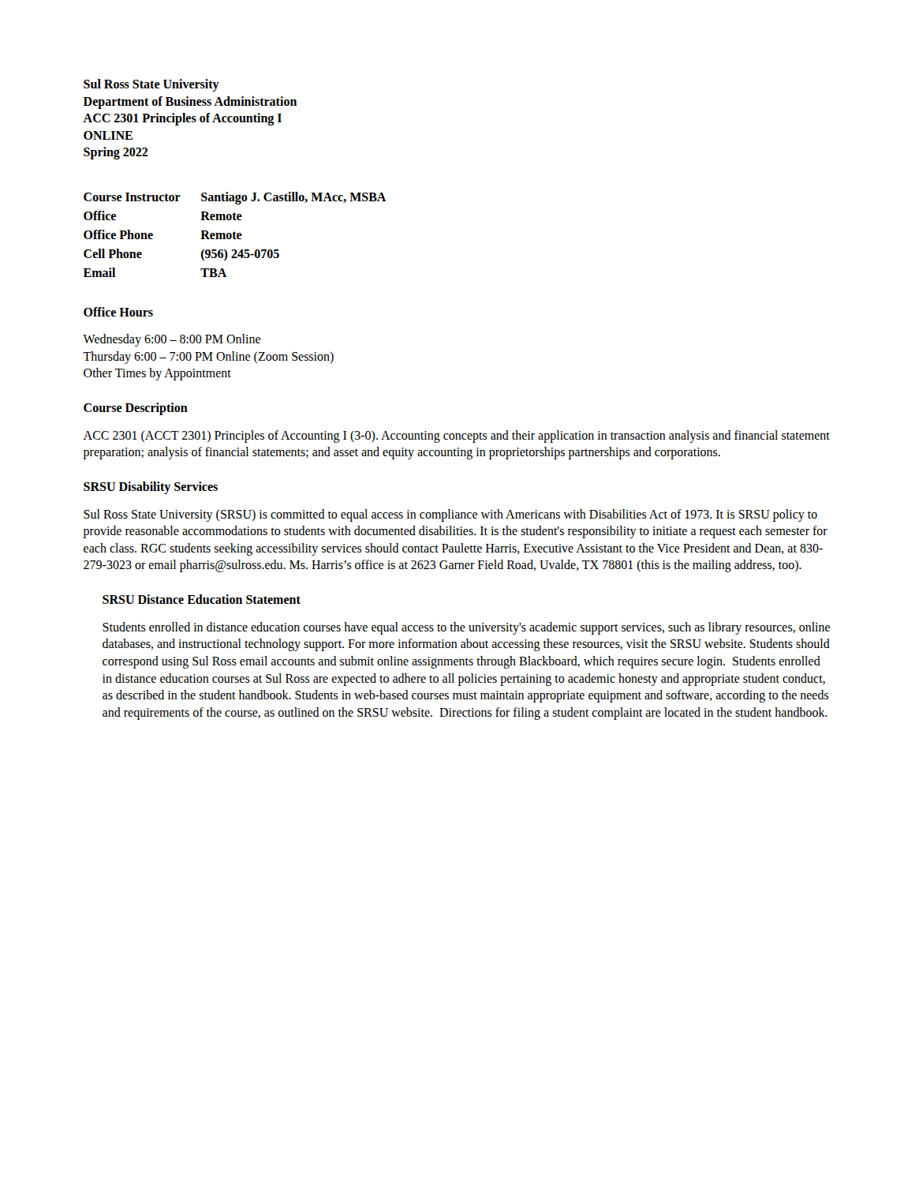Sul Ross State University
Department of Business Administration
ACC 2301 Principles of Accounting I
ONLINE
Spring 2022
| Course Instructor | Santiago J. Castillo, MAcc, MSBA |
| Office | Remote |
| Office Phone | Remote |
| Cell Phone | (956) 245-0705 |
| Email | TBA |
Office Hours
Wednesday 6:00 – 8:00 PM Online
Thursday 6:00 – 7:00 PM Online (Zoom Session)
Other Times by Appointment
Course Description
ACC 2301 (ACCT 2301) Principles of Accounting I (3-0). Accounting concepts and their application in transaction analysis and financial statement preparation; analysis of financial statements; and asset and equity accounting in proprietorships partnerships and corporations.
SRSU Disability Services
Sul Ross State University (SRSU) is committed to equal access in compliance with Americans with Disabilities Act of 1973. It is SRSU policy to provide reasonable accommodations to students with documented disabilities. It is the student's responsibility to initiate a request each semester for each class. RGC students seeking accessibility services should contact Paulette Harris, Executive Assistant to the Vice President and Dean, at 830-279-3023 or email pharris@sulross.edu. Ms. Harris’s office is at 2623 Garner Field Road, Uvalde, TX 78801 (this is the mailing address, too).
SRSU Distance Education Statement
Students enrolled in distance education courses have equal access to the university's academic support services, such as library resources, online databases, and instructional technology support. For more information about accessing these resources, visit the SRSU website. Students should correspond using Sul Ross email accounts and submit online assignments through Blackboard, which requires secure login. Students enrolled in distance education courses at Sul Ross are expected to adhere to all policies pertaining to academic honesty and appropriate student conduct, as described in the student handbook. Students in web-based courses must maintain appropriate equipment and software, according to the needs and requirements of the course, as outlined on the SRSU website. Directions for filing a student complaint are located in the student handbook.